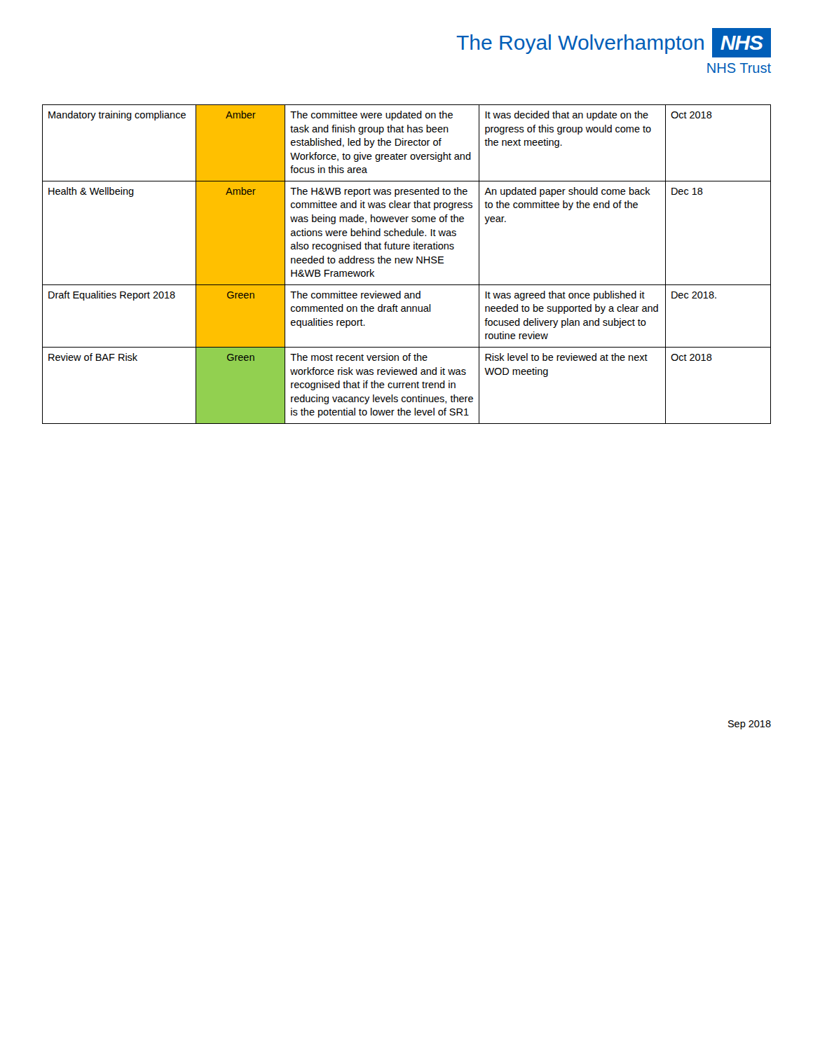The Royal Wolverhampton NHS
NHS Trust
| Mandatory training compliance | Amber | The committee were updated on the task and finish group that has been established, led by the Director of Workforce, to give greater oversight and focus in this area | It was decided that an update on the progress of this group would come to the next meeting. | Oct 2018 |
| Health & Wellbeing | Amber | The H&WB report was presented to the committee and it was clear that progress was being made, however some of the actions were behind schedule. It was also recognised that future iterations needed to address the new NHSE H&WB Framework | An updated paper should come back to the committee by the end of the year. | Dec 18 |
| Draft Equalities Report 2018 | Green | The committee reviewed and commented on the draft annual equalities report. | It was agreed that once published it needed to be supported by a clear and focused delivery plan and subject to routine review | Dec 2018. |
| Review of BAF Risk | Green | The most recent version of the workforce risk was reviewed and it was recognised that if the current trend in reducing vacancy levels continues, there is the potential to lower the level of SR1 | Risk level to be reviewed at the next WOD meeting | Oct 2018 |
Sep 2018